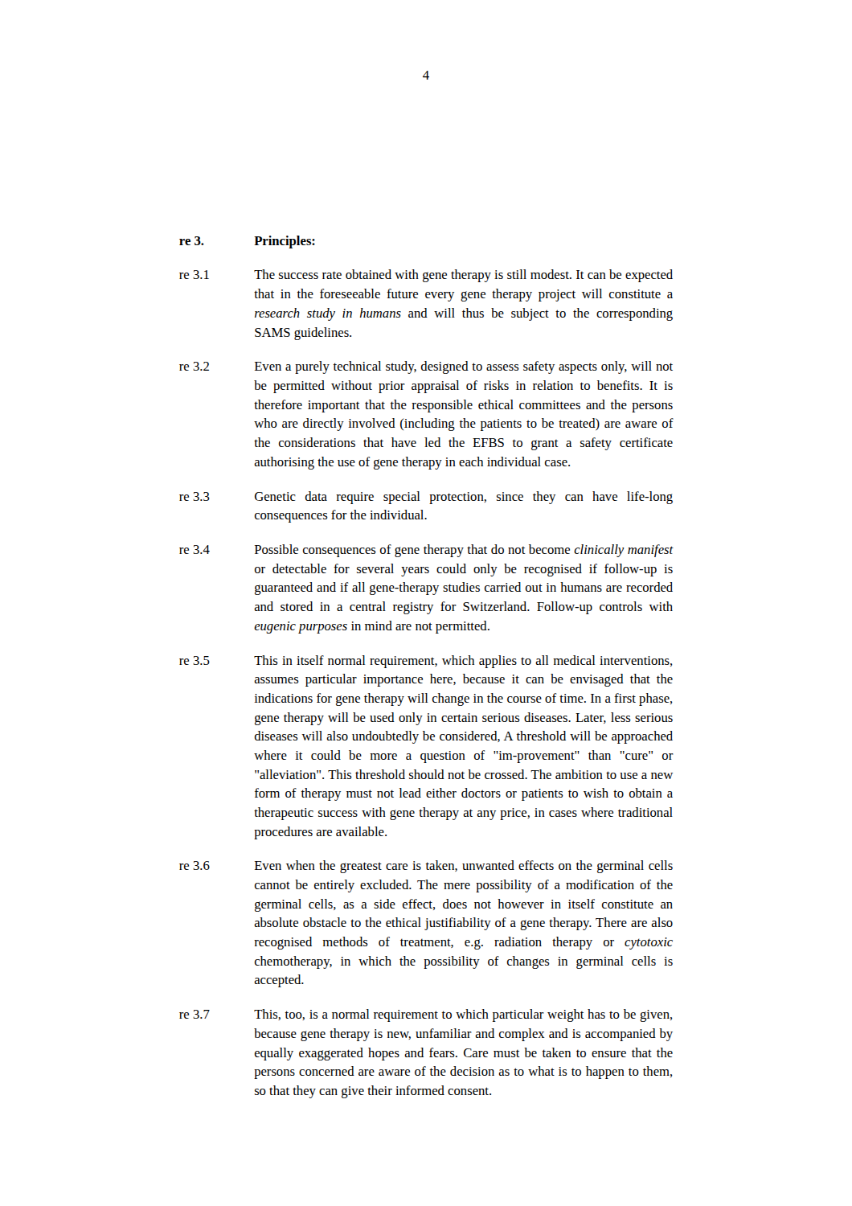4
re 3. Principles:
re 3.1
The success rate obtained with gene therapy is still modest. It can be expected that in the foreseeable future every gene therapy project will constitute a research study in humans and will thus be subject to the corresponding SAMS guidelines.
re 3.2
Even a purely technical study, designed to assess safety aspects only, will not be permitted without prior appraisal of risks in relation to benefits. It is therefore important that the responsible ethical committees and the persons who are directly involved (including the patients to be treated) are aware of the considerations that have led the EFBS to grant a safety certificate authorising the use of gene therapy in each individual case.
re 3.3
Genetic data require special protection, since they can have life-long consequences for the individual.
re 3.4
Possible consequences of gene therapy that do not become clinically manifest or detectable for several years could only be recognised if follow-up is guaranteed and if all gene-therapy studies carried out in humans are recorded and stored in a central registry for Switzerland. Follow-up controls with eugenic purposes in mind are not permitted.
re 3.5
This in itself normal requirement, which applies to all medical interventions, assumes particular importance here, because it can be envisaged that the indications for gene therapy will change in the course of time. In a first phase, gene therapy will be used only in certain serious diseases. Later, less serious diseases will also undoubtedly be considered, A threshold will be approached where it could be more a question of "im-provement" than "cure" or "alleviation". This threshold should not be crossed. The ambition to use a new form of therapy must not lead either doctors or patients to wish to obtain a therapeutic success with gene therapy at any price, in cases where traditional procedures are available.
re 3.6
Even when the greatest care is taken, unwanted effects on the germinal cells cannot be entirely excluded. The mere possibility of a modification of the germinal cells, as a side effect, does not however in itself constitute an absolute obstacle to the ethical justifiability of a gene therapy. There are also recognised methods of treatment, e.g. radiation therapy or cytotoxic chemotherapy, in which the possibility of changes in germinal cells is accepted.
re 3.7
This, too, is a normal requirement to which particular weight has to be given, because gene therapy is new, unfamiliar and complex and is accompanied by equally exaggerated hopes and fears. Care must be taken to ensure that the persons concerned are aware of the decision as to what is to happen to them, so that they can give their informed consent.